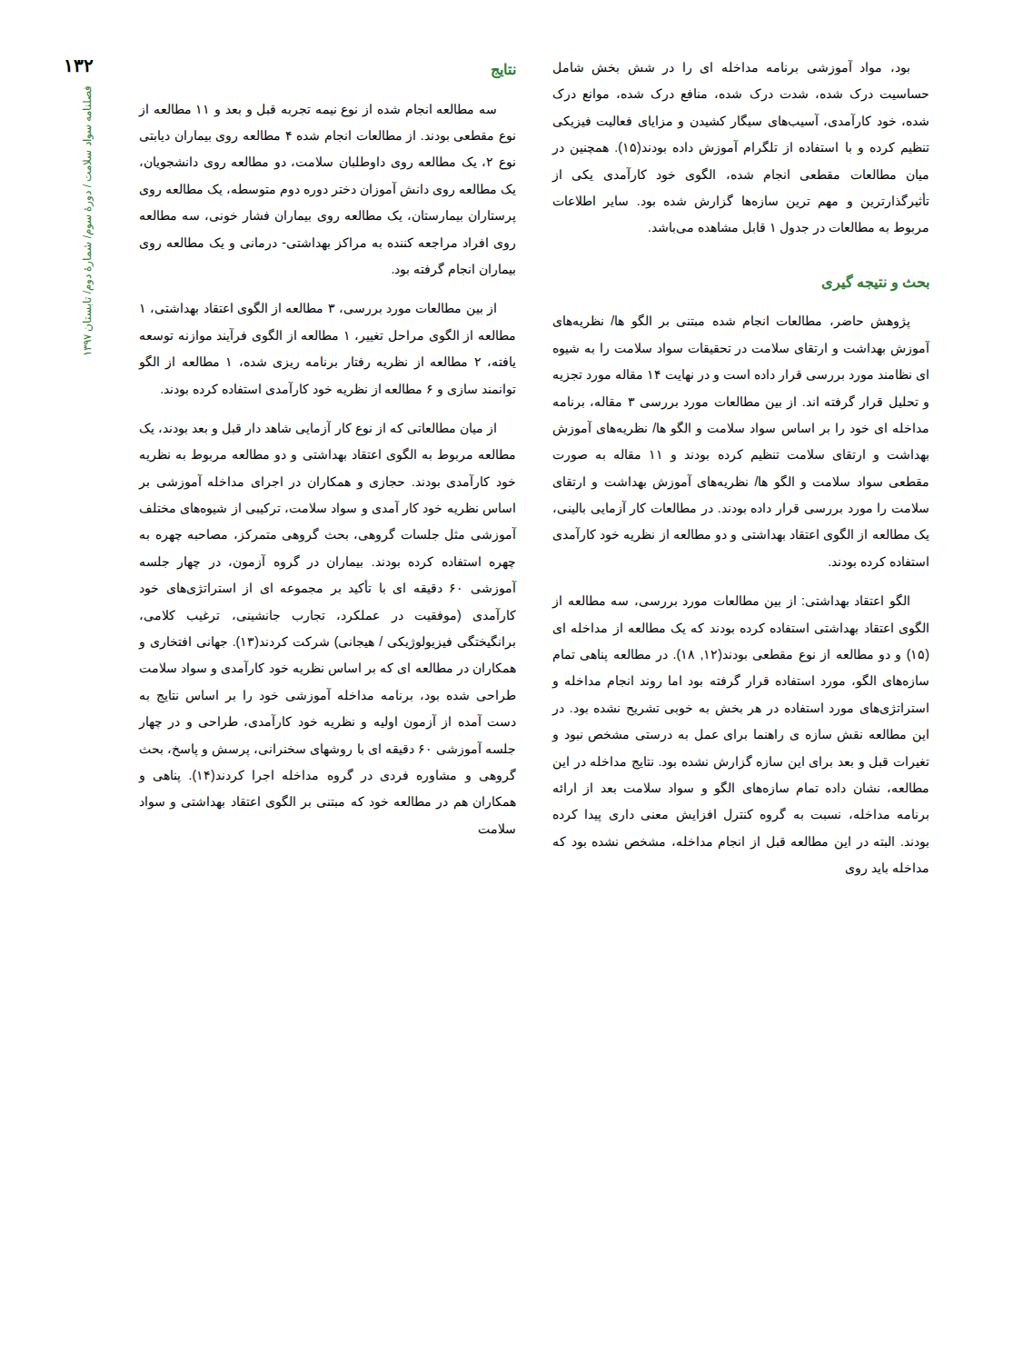۱۳۲
فصلنامه سواد سلامت / دورهٔ سوم/ شمارهٔ دوم/ تابستان ۱۳۹۷
بود، مواد آموزشی برنامه مداخله ای را در شش بخش شامل حساسیت درک شده، شدت درک شده، منافع درک شده، موانع درک شده، خود کارآمدی، آسیب‌های سیگار کشیدن و مزایای فعالیت فیزیکی تنظیم کرده و با استفاده از تلگرام آموزش داده بودند(۱۵). همچنین در میان مطالعات مقطعی انجام شده، الگوی خود کارآمدی یکی از تأثیرگذارترین و مهم ترین سازه‌ها گزارش شده بود. سایر اطلاعات مربوط به مطالعات در جدول ۱ قابل مشاهده می‌باشد.
بحث و نتیجه گیری
پژوهش حاضر، مطالعات انجام شده مبتنی بر الگو ها/ نظریه‌های آموزش بهداشت و ارتقای سلامت در تحقیقات سواد سلامت را به شیوه ای نظامند مورد بررسی قرار داده است و در نهایت ۱۴ مقاله مورد تجزیه و تحلیل قرار گرفته اند. از بین مطالعات مورد بررسی ۳ مقاله، برنامه مداخله ای خود را بر اساس سواد سلامت و الگو ها/ نظریه‌های آموزش بهداشت و ارتقای سلامت تنظیم کرده بودند و ۱۱ مقاله به صورت مقطعی سواد سلامت و الگو ها/ نظریه‌های آموزش بهداشت و ارتقای سلامت را مورد بررسی قرار داده بودند. در مطالعات کار آزمایی بالینی، یک مطالعه از الگوی اعتقاد بهداشتی و دو مطالعه از نظریه خود کارآمدی استفاده کرده بودند.
الگو اعتقاد بهداشتی: از بین مطالعات مورد بررسی، سه مطالعه از الگوی اعتقاد بهداشتی استفاده کرده بودند که یک مطالعه از مداخله ای (۱۵) و دو مطالعه از نوع مقطعی بودند(۱۲, ۱۸). در مطالعه پناهی تمام سازه‌های الگو، مورد استفاده قرار گرفته بود اما روند انجام مداخله و استراتژی‌های مورد استفاده در هر بخش به خوبی تشریح نشده بود. در این مطالعه نقش سازه ی راهنما برای عمل به درستی مشخص نبود و تغیرات قبل و بعد برای این سازه گزارش نشده بود. نتایج مداخله در این مطالعه، نشان داده تمام سازه‌های الگو و سواد سلامت بعد از ارائه برنامه مداخله، نسبت به گروه کنترل افزایش معنی داری پیدا کرده بودند. البته در این مطالعه قبل از انجام مداخله، مشخص نشده بود که مداخله باید روی
نتایج
سه مطالعه انجام شده از نوع نیمه تجربه قبل و بعد و ۱۱ مطالعه از نوع مقطعی بودند. از مطالعات انجام شده ۴ مطالعه روی بیماران دیابتی نوع ۲، یک مطالعه روی داوطلبان سلامت، دو مطالعه روی دانشجویان، یک مطالعه روی دانش آموزان دختر دوره دوم متوسطه، یک مطالعه روی پرستاران بیمارستان، یک مطالعه روی بیماران فشار خونی، سه مطالعه روی افراد مراجعه کننده به مراکز بهداشتی- درمانی و یک مطالعه روی بیماران انجام گرفته بود.
از بین مطالعات مورد بررسی، ۳ مطالعه از الگوی اعتقاد بهداشتی، ۱ مطالعه از الگوی مراحل تغییر، ۱ مطالعه از الگوی فرآیند موازنه توسعه یافته، ۲ مطالعه از نظریه رفتار برنامه ریزی شده، ۱ مطالعه از الگو توانمند سازی و ۶ مطالعه از نظریه خود کارآمدی استفاده کرده بودند.
از میان مطالعاتی که از نوع کار آزمایی شاهد دار قبل و بعد بودند، یک مطالعه مربوط به الگوی اعتقاد بهداشتی و دو مطالعه مربوط به نظریه خود کارآمدی بودند. حجازی و همکاران در اجرای مداخله آموزشی بر اساس نظریه خود کار آمدی و سواد سلامت، ترکیبی از شیوه‌های مختلف آموزشی مثل جلسات گروهی، بحث گروهی متمرکز، مصاحبه چهره به چهره استفاده کرده بودند. بیماران در گروه آزمون، در چهار جلسه آموزشی ۶۰ دقیقه ای با تأکید بر مجموعه ای از استراتژی‌های خود کارآمدی (موفقیت در عملکرد، تجارب جانشینی، ترغیب کلامی، برانگیختگی فیزیولوژیکی / هیجانی) شرکت کردند(۱۳). جهانی افتخاری و همکاران در مطالعه ای که بر اساس نظریه خود کارآمدی و سواد سلامت طراحی شده بود، برنامه مداخله آموزشی خود را بر اساس نتایج به دست آمده از آزمون اولیه و نظریه خود کارآمدی، طراحی و در چهار جلسه آموزشی ۶۰ دقیقه ای با روشهای سخنرانی، پرسش و پاسخ، بحث گروهی و مشاوره فردی در گروه مداخله اجرا کردند(۱۴). پناهی و همکاران هم در مطالعه خود که مبتنی بر الگوی اعتقاد بهداشتی و سواد سلامت